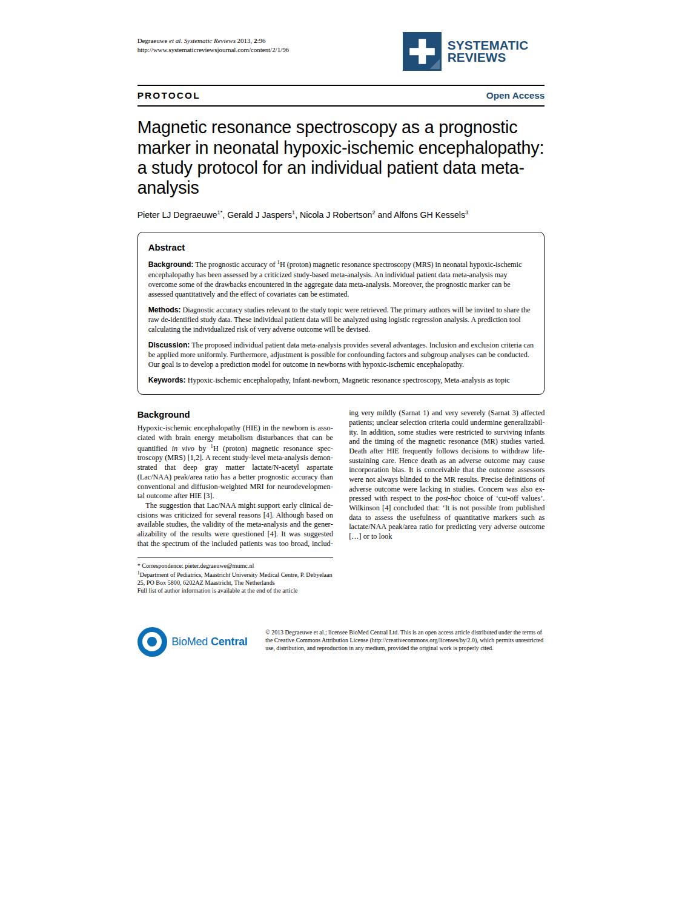Degraeuwe et al. Systematic Reviews 2013, 2:96
http://www.systematicreviewsjournal.com/content/2/1/96
SYSTEMATIC REVIEWS
PROTOCOL
Open Access
Magnetic resonance spectroscopy as a prognostic marker in neonatal hypoxic-ischemic encephalopathy: a study protocol for an individual patient data meta-analysis
Pieter LJ Degraeuwe1*, Gerald J Jaspers1, Nicola J Robertson2 and Alfons GH Kessels3
Abstract
Background: The prognostic accuracy of 1H (proton) magnetic resonance spectroscopy (MRS) in neonatal hypoxic-ischemic encephalopathy has been assessed by a criticized study-based meta-analysis. An individual patient data meta-analysis may overcome some of the drawbacks encountered in the aggregate data meta-analysis. Moreover, the prognostic marker can be assessed quantitatively and the effect of covariates can be estimated.
Methods: Diagnostic accuracy studies relevant to the study topic were retrieved. The primary authors will be invited to share the raw de-identified study data. These individual patient data will be analyzed using logistic regression analysis. A prediction tool calculating the individualized risk of very adverse outcome will be devised.
Discussion: The proposed individual patient data meta-analysis provides several advantages. Inclusion and exclusion criteria can be applied more uniformly. Furthermore, adjustment is possible for confounding factors and subgroup analyses can be conducted. Our goal is to develop a prediction model for outcome in newborns with hypoxic-ischemic encephalopathy.
Keywords: Hypoxic-ischemic encephalopathy, Infant-newborn, Magnetic resonance spectroscopy, Meta-analysis as topic
Background
Hypoxic-ischemic encephalopathy (HIE) in the newborn is associated with brain energy metabolism disturbances that can be quantified in vivo by 1H (proton) magnetic resonance spectroscopy (MRS) [1,2]. A recent study-level meta-analysis demonstrated that deep gray matter lactate/N-acetyl aspartate (Lac/NAA) peak/area ratio has a better prognostic accuracy than conventional and diffusion-weighted MRI for neurodevelopmental outcome after HIE [3].
The suggestion that Lac/NAA might support early clinical decisions was criticized for several reasons [4]. Although based on available studies, the validity of the meta-analysis and the generalizability of the results were questioned [4]. It was suggested that the spectrum of the included patients was too broad, including very mildly (Sarnat 1) and very severely (Sarnat 3) affected patients; unclear selection criteria could undermine generalizability. In addition, some studies were restricted to surviving infants and the timing of the magnetic resonance (MR) studies varied. Death after HIE frequently follows decisions to withdraw life-sustaining care. Hence death as an adverse outcome may cause incorporation bias. It is conceivable that the outcome assessors were not always blinded to the MR results. Precise definitions of adverse outcome were lacking in studies. Concern was also expressed with respect to the post-hoc choice of ‘cut-off values’. Wilkinson [4] concluded that: ‘It is not possible from published data to assess the usefulness of quantitative markers such as lactate/NAA peak/area ratio for predicting very adverse outcome […] or to look
* Correspondence: pieter.degraeuwe@mumc.nl
1Department of Pediatrics, Maastricht University Medical Centre, P. Debyelaan 25, PO Box 5800, 6202AZ Maastricht, The Netherlands
Full list of author information is available at the end of the article
BioMed Central
© 2013 Degraeuwe et al.; licensee BioMed Central Ltd. This is an open access article distributed under the terms of the Creative Commons Attribution License (http://creativecommons.org/licenses/by/2.0), which permits unrestricted use, distribution, and reproduction in any medium, provided the original work is properly cited.